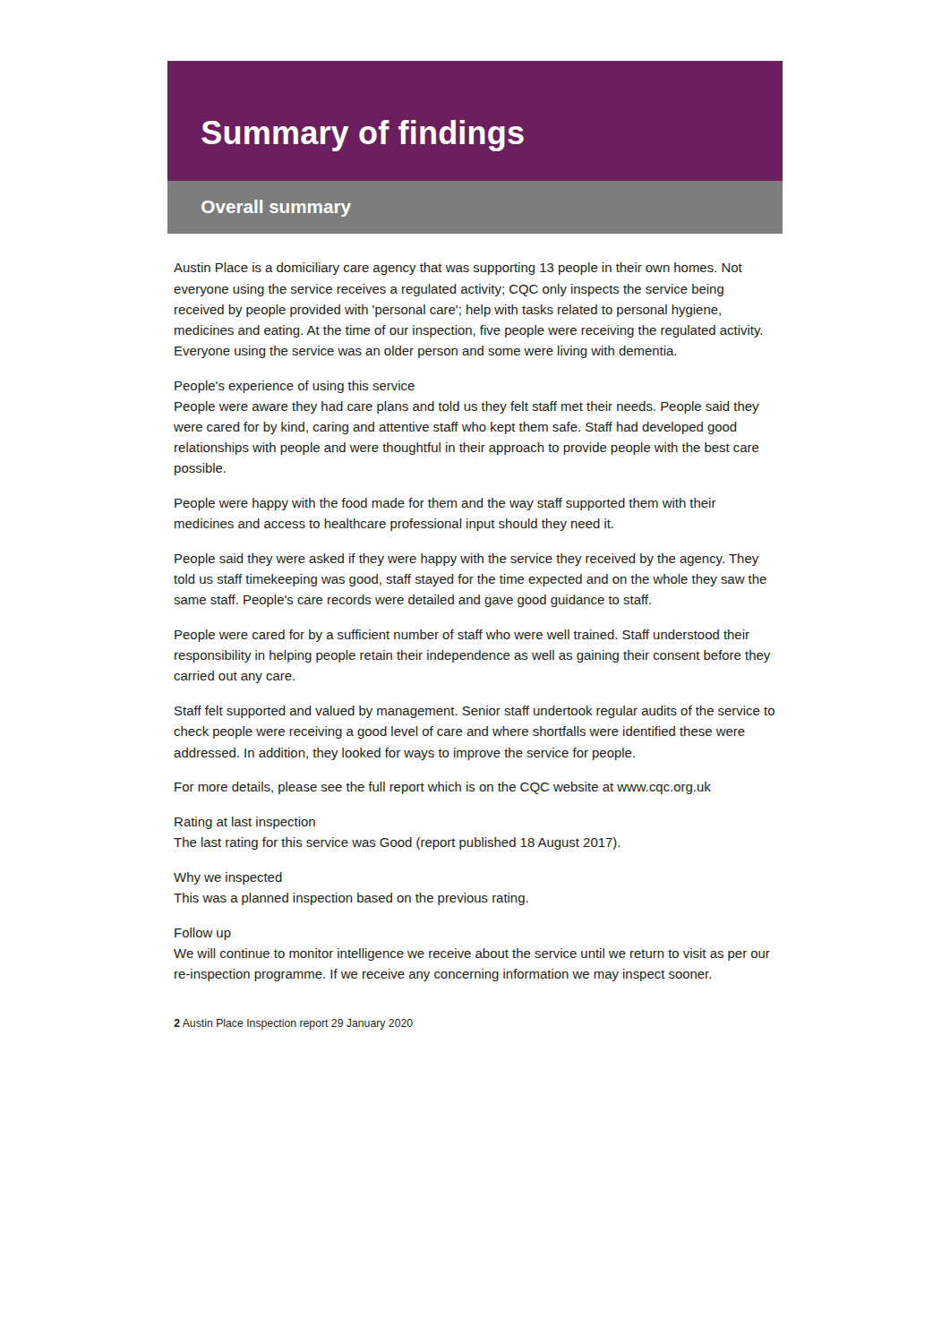Summary of findings
Overall summary
Austin Place is a domiciliary care agency that was supporting 13 people in their own homes. Not everyone using the service receives a regulated activity; CQC only inspects the service being received by people provided with 'personal care'; help with tasks related to personal hygiene, medicines and eating. At the time of our inspection, five people were receiving the regulated activity. Everyone using the service was an older person and some were living with dementia.
People's experience of using this service
People were aware they had care plans and told us they felt staff met their needs. People said they were cared for by kind, caring and attentive staff who kept them safe. Staff had developed good relationships with people and were thoughtful in their approach to provide people with the best care possible.
People were happy with the food made for them and the way staff supported them with their medicines and access to healthcare professional input should they need it.
People said they were asked if they were happy with the service they received by the agency. They told us staff timekeeping was good, staff stayed for the time expected and on the whole they saw the same staff. People's care records were detailed and gave good guidance to staff.
People were cared for by a sufficient number of staff who were well trained. Staff understood their responsibility in helping people retain their independence as well as gaining their consent before they carried out any care.
Staff felt supported and valued by management. Senior staff undertook regular audits of the service to check people were receiving a good level of care and where shortfalls were identified these were addressed. In addition, they looked for ways to improve the service for people.
For more details, please see the full report which is on the CQC website at www.cqc.org.uk
Rating at last inspection
The last rating for this service was Good (report published 18 August 2017).
Why we inspected
This was a planned inspection based on the previous rating.
Follow up
We will continue to monitor intelligence we receive about the service until we return to visit as per our re-inspection programme. If we receive any concerning information we may inspect sooner.
2 Austin Place Inspection report 29 January 2020